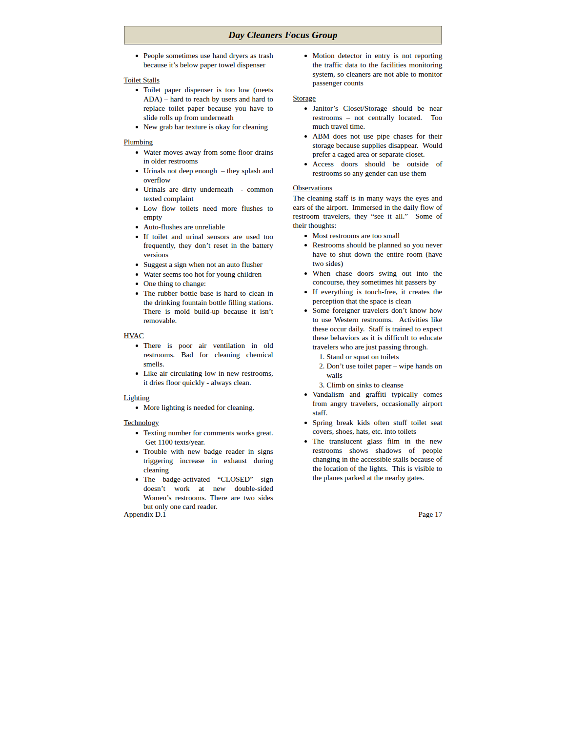Day Cleaners Focus Group
People sometimes use hand dryers as trash because it’s below paper towel dispenser
Toilet Stalls
Toilet paper dispenser is too low (meets ADA) – hard to reach by users and hard to replace toilet paper because you have to slide rolls up from underneath
New grab bar texture is okay for cleaning
Plumbing
Water moves away from some floor drains in older restrooms
Urinals not deep enough – they splash and overflow
Urinals are dirty underneath - common texted complaint
Low flow toilets need more flushes to empty
Auto-flushes are unreliable
If toilet and urinal sensors are used too frequently, they don’t reset in the battery versions
Suggest a sign when not an auto flusher
Water seems too hot for young children
One thing to change:
The rubber bottle base is hard to clean in the drinking fountain bottle filling stations. There is mold build-up because it isn’t removable.
HVAC
There is poor air ventilation in old restrooms. Bad for cleaning chemical smells.
Like air circulating low in new restrooms, it dries floor quickly - always clean.
Lighting
More lighting is needed for cleaning.
Technology
Texting number for comments works great. Get 1100 texts/year.
Trouble with new badge reader in signs triggering increase in exhaust during cleaning
The badge-activated “CLOSED” sign doesn’t work at new double-sided Women’s restrooms. There are two sides but only one card reader.
Motion detector in entry is not reporting the traffic data to the facilities monitoring system, so cleaners are not able to monitor passenger counts
Storage
Janitor’s Closet/Storage should be near restrooms – not centrally located. Too much travel time.
ABM does not use pipe chases for their storage because supplies disappear. Would prefer a caged area or separate closet.
Access doors should be outside of restrooms so any gender can use them
Observations
The cleaning staff is in many ways the eyes and ears of the airport. Immersed in the daily flow of restroom travelers, they “see it all.” Some of their thoughts:
Most restrooms are too small
Restrooms should be planned so you never have to shut down the entire room (have two sides)
When chase doors swing out into the concourse, they sometimes hit passers by
If everything is touch-free, it creates the perception that the space is clean
Some foreigner travelers don’t know how to use Western restrooms. Activities like these occur daily. Staff is trained to expect these behaviors as it is difficult to educate travelers who are just passing through.
Stand or squat on toilets
Don’t use toilet paper – wipe hands on walls
Climb on sinks to cleanse
Vandalism and graffiti typically comes from angry travelers, occasionally airport staff.
Spring break kids often stuff toilet seat covers, shoes, hats, etc. into toilets
The translucent glass film in the new restrooms shows shadows of people changing in the accessible stalls because of the location of the lights. This is visible to the planes parked at the nearby gates.
Appendix D.1
Page 17